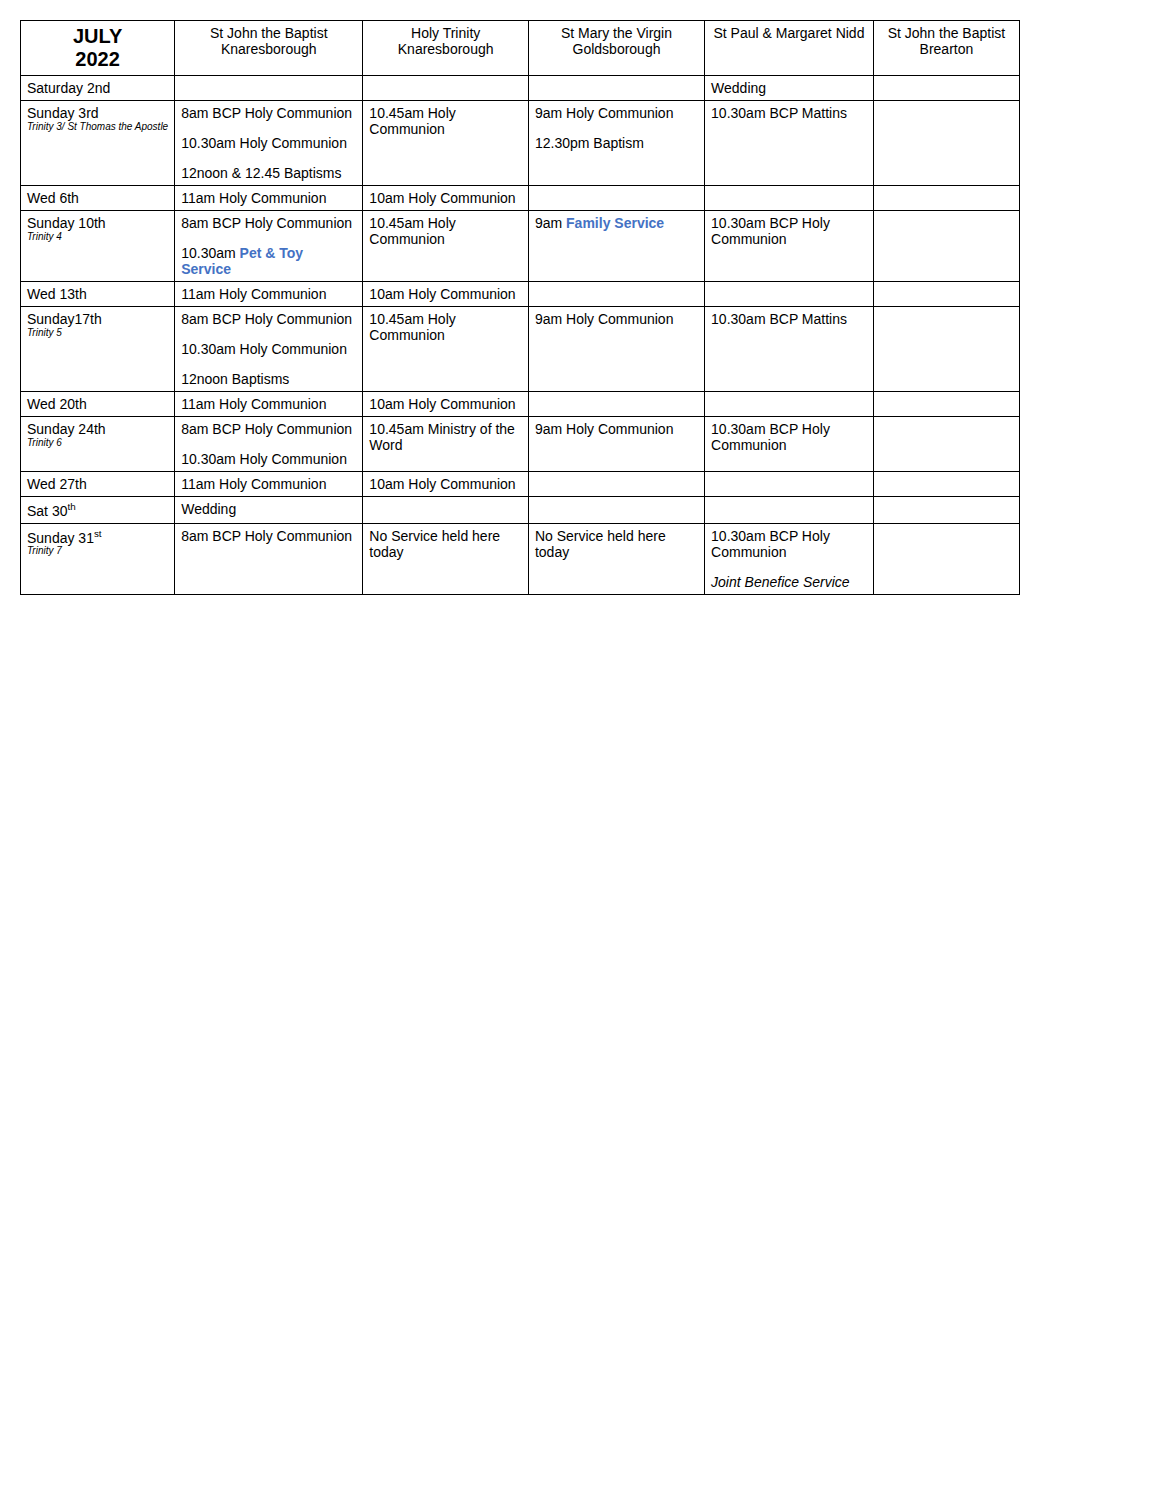| JULY 2022 | St John the Baptist Knaresborough | Holy Trinity Knaresborough | St Mary the Virgin Goldsborough | St Paul & Margaret Nidd | St John the Baptist Brearton |
| --- | --- | --- | --- | --- | --- |
| Saturday 2nd | | | | Wedding | |
| Sunday 3rd Trinity 3/ St Thomas the Apostle | 8am BCP Holy Communion 10.30am Holy Communion 12noon & 12.45 Baptisms | 10.45am Holy Communion | 9am Holy Communion 12.30pm Baptism | 10.30am BCP Mattins | |
| Wed 6th | 11am Holy Communion | 10am Holy Communion | | | |
| Sunday 10th Trinity 4 | 8am BCP Holy Communion 10.30am Pet & Toy Service | 10.45am Holy Communion | 9am Family Service | 10.30am BCP Holy Communion | |
| Wed 13th | 11am Holy Communion | 10am Holy Communion | | | |
| Sunday17th Trinity 5 | 8am BCP Holy Communion 10.30am Holy Communion 12noon Baptisms | 10.45am Holy Communion | 9am Holy Communion | 10.30am BCP Mattins | |
| Wed 20th | 11am Holy Communion | 10am Holy Communion | | | |
| Sunday 24th Trinity 6 | 8am BCP Holy Communion 10.30am Holy Communion | 10.45am Ministry of the Word | 9am Holy Communion | 10.30am BCP Holy Communion | |
| Wed 27th | 11am Holy Communion | 10am Holy Communion | | | |
| Sat 30 th | Wedding | | | | |
| Sunday 31 st Trinity 7 | 8am BCP Holy Communion | No Service held here today | No Service held here today | 10.30am BCP Holy Communion Joint Benefice Service | |